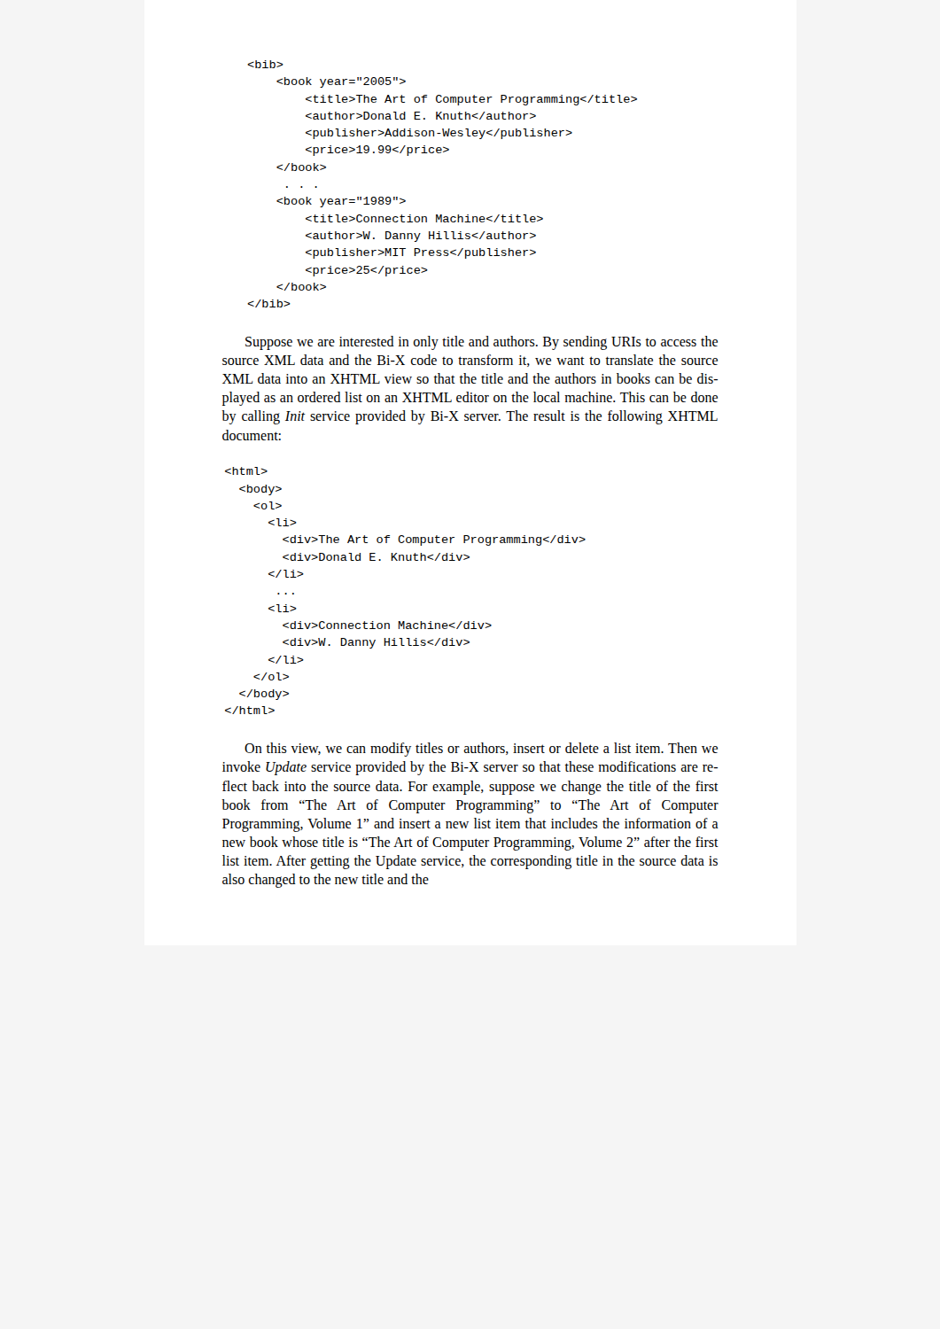<bib>
    <book year="2005">
        <title>The Art of Computer Programming</title>
        <author>Donald E. Knuth</author>
        <publisher>Addison-Wesley</publisher>
        <price>19.99</price>
    </book>
     . . .
    <book year="1989">
        <title>Connection Machine</title>
        <author>W. Danny Hillis</author>
        <publisher>MIT Press</publisher>
        <price>25</price>
    </book>
</bib>
Suppose we are interested in only title and authors. By sending URIs to access the source XML data and the Bi-X code to transform it, we want to translate the source XML data into an XHTML view so that the title and the authors in books can be displayed as an ordered list on an XHTML editor on the local machine. This can be done by calling Init service provided by Bi-X server. The result is the following XHTML document:
<html>
  <body>
    <ol>
      <li>
        <div>The Art of Computer Programming</div>
        <div>Donald E. Knuth</div>
      </li>
       ...
      <li>
        <div>Connection Machine</div>
        <div>W. Danny Hillis</div>
      </li>
    </ol>
  </body>
</html>
On this view, we can modify titles or authors, insert or delete a list item. Then we invoke Update service provided by the Bi-X server so that these modifications are reflect back into the source data. For example, suppose we change the title of the first book from “The Art of Computer Programming” to “The Art of Computer Programming, Volume 1” and insert a new list item that includes the information of a new book whose title is “The Art of Computer Programming, Volume 2” after the first list item. After getting the Update service, the corresponding title in the source data is also changed to the new title and the